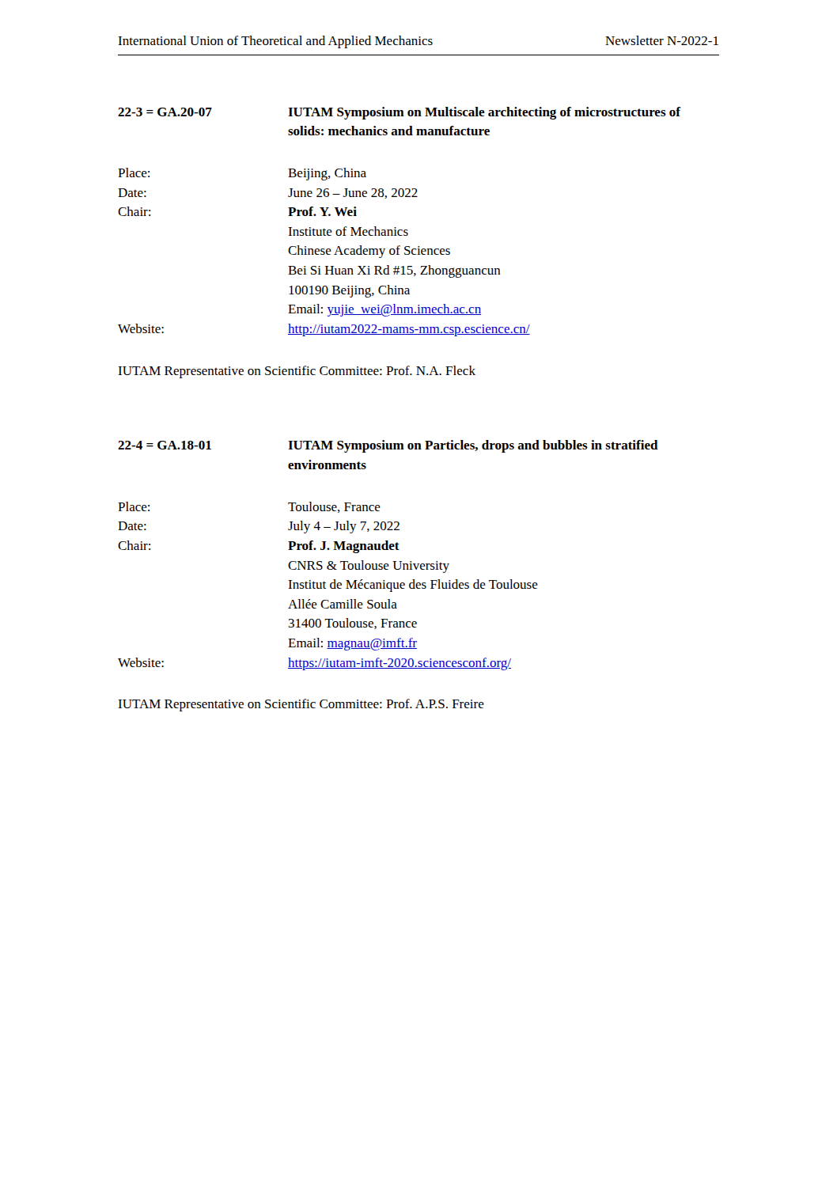International Union of Theoretical and Applied Mechanics
Newsletter N-2022-1
22-3 = GA.20-07
IUTAM Symposium on Multiscale architecting of microstructures of solids: mechanics and manufacture
| Place: | Beijing, China |
| Date: | June 26 – June 28, 2022 |
| Chair: | Prof. Y. Wei Institute of Mechanics Chinese Academy of Sciences Bei Si Huan Xi Rd #15, Zhongguancun 100190 Beijing, China Email: yujie_wei@lnm.imech.ac.cn |
| Website: | http://iutam2022-mams-mm.csp.escience.cn/ |
IUTAM Representative on Scientific Committee: Prof. N.A. Fleck
22-4 = GA.18-01
IUTAM Symposium on Particles, drops and bubbles in stratified environments
| Place: | Toulouse, France |
| Date: | July 4 – July 7, 2022 |
| Chair: | Prof. J. Magnaudet CNRS & Toulouse University Institut de Mécanique des Fluides de Toulouse Allée Camille Soula 31400 Toulouse, France Email: magnau@imft.fr |
| Website: | https://iutam-imft-2020.sciencesconf.org/ |
IUTAM Representative on Scientific Committee: Prof. A.P.S. Freire